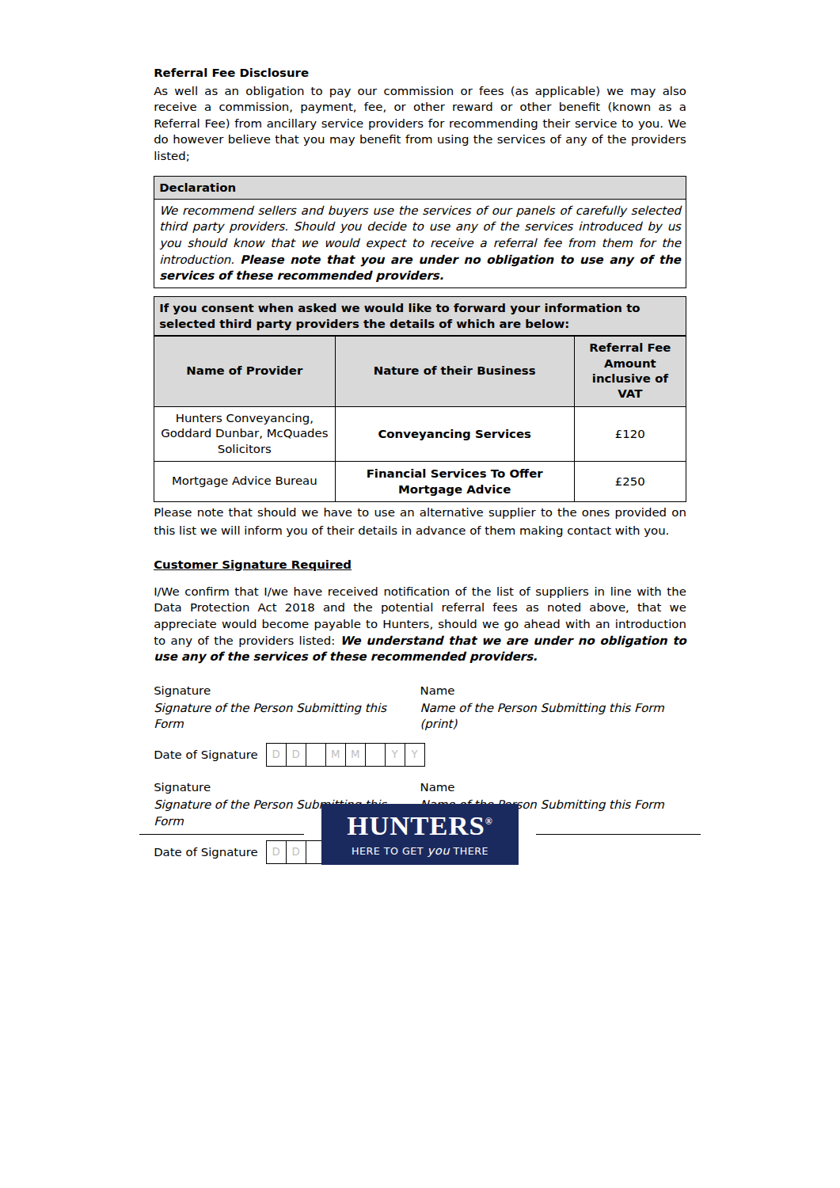Referral Fee Disclosure
As well as an obligation to pay our commission or fees (as applicable) we may also receive a commission, payment, fee, or other reward or other benefit (known as a Referral Fee) from ancillary service providers for recommending their service to you. We do however believe that you may benefit from using the services of any of the providers listed;
| Declaration |
| We recommend sellers and buyers use the services of our panels of carefully selected third party providers. Should you decide to use any of the services introduced by us you should know that we would expect to receive a referral fee from them for the introduction. Please note that you are under no obligation to use any of the services of these recommended providers. |
| If you consent when asked we would like to forward your information to selected third party providers the details of which are below: |
| Name of Provider | Nature of their Business | Referral Fee Amount inclusive of VAT |
| --- | --- | --- |
| Hunters Conveyancing, Goddard Dunbar, McQuades Solicitors | Conveyancing Services | £120 |
| Mortgage Advice Bureau | Financial Services To Offer Mortgage Advice | £250 |
Please note that should we have to use an alternative supplier to the ones provided on this list we will inform you of their details in advance of them making contact with you.
Customer Signature Required
I/We confirm that I/we have received notification of the list of suppliers in line with the Data Protection Act 2018 and the potential referral fees as noted above, that we appreciate would become payable to Hunters, should we go ahead with an introduction to any of the providers listed: We understand that we are under no obligation to use any of the services of these recommended providers.
Signature
Signature of the Person Submitting this Form
Name
Name of the Person Submitting this Form (print)
Date of Signature
| D | D | | M | M | | Y | Y |
Signature
Signature of the Person Submitting this Form
Name
Name of the Person Submitting this Form (print)
Date of Signature
| D | D | | M | M | | Y | Y |
HUNTERS®
HERE TO GET you THERE